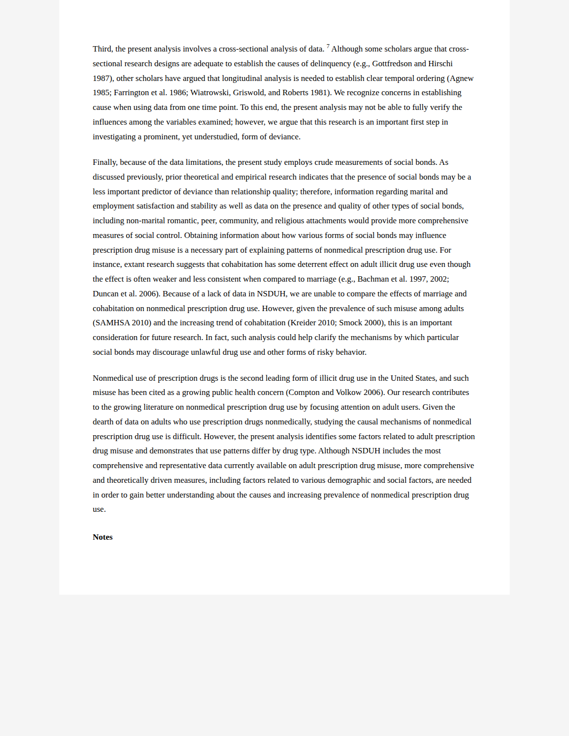Third, the present analysis involves a cross-sectional analysis of data. 7 Although some scholars argue that cross-sectional research designs are adequate to establish the causes of delinquency (e.g., Gottfredson and Hirschi 1987), other scholars have argued that longitudinal analysis is needed to establish clear temporal ordering (Agnew 1985; Farrington et al. 1986; Wiatrowski, Griswold, and Roberts 1981). We recognize concerns in establishing cause when using data from one time point. To this end, the present analysis may not be able to fully verify the influences among the variables examined; however, we argue that this research is an important first step in investigating a prominent, yet understudied, form of deviance.
Finally, because of the data limitations, the present study employs crude measurements of social bonds. As discussed previously, prior theoretical and empirical research indicates that the presence of social bonds may be a less important predictor of deviance than relationship quality; therefore, information regarding marital and employment satisfaction and stability as well as data on the presence and quality of other types of social bonds, including non-marital romantic, peer, community, and religious attachments would provide more comprehensive measures of social control. Obtaining information about how various forms of social bonds may influence prescription drug misuse is a necessary part of explaining patterns of nonmedical prescription drug use. For instance, extant research suggests that cohabitation has some deterrent effect on adult illicit drug use even though the effect is often weaker and less consistent when compared to marriage (e.g., Bachman et al. 1997, 2002; Duncan et al. 2006). Because of a lack of data in NSDUH, we are unable to compare the effects of marriage and cohabitation on nonmedical prescription drug use. However, given the prevalence of such misuse among adults (SAMHSA 2010) and the increasing trend of cohabitation (Kreider 2010; Smock 2000), this is an important consideration for future research. In fact, such analysis could help clarify the mechanisms by which particular social bonds may discourage unlawful drug use and other forms of risky behavior.
Nonmedical use of prescription drugs is the second leading form of illicit drug use in the United States, and such misuse has been cited as a growing public health concern (Compton and Volkow 2006). Our research contributes to the growing literature on nonmedical prescription drug use by focusing attention on adult users. Given the dearth of data on adults who use prescription drugs nonmedically, studying the causal mechanisms of nonmedical prescription drug use is difficult. However, the present analysis identifies some factors related to adult prescription drug misuse and demonstrates that use patterns differ by drug type. Although NSDUH includes the most comprehensive and representative data currently available on adult prescription drug misuse, more comprehensive and theoretically driven measures, including factors related to various demographic and social factors, are needed in order to gain better understanding about the causes and increasing prevalence of nonmedical prescription drug use.
Notes